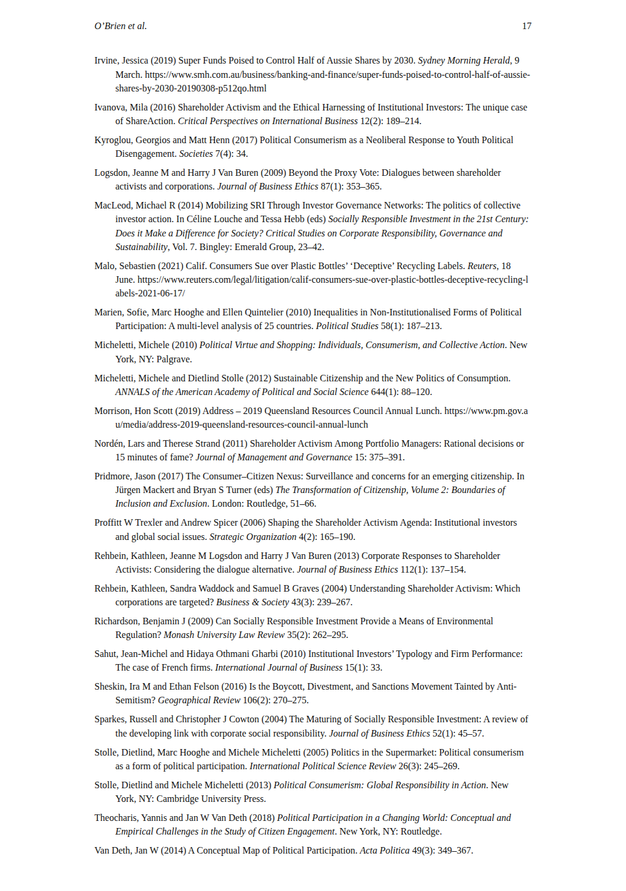O’Brien et al. 17
Irvine, Jessica (2019) Super Funds Poised to Control Half of Aussie Shares by 2030. Sydney Morning Herald, 9 March. https://www.smh.com.au/business/banking-and-finance/super-funds-poised-to-control-half-of-aussie-shares-by-2030-20190308-p512qo.html
Ivanova, Mila (2016) Shareholder Activism and the Ethical Harnessing of Institutional Investors: The unique case of ShareAction. Critical Perspectives on International Business 12(2): 189–214.
Kyroglou, Georgios and Matt Henn (2017) Political Consumerism as a Neoliberal Response to Youth Political Disengagement. Societies 7(4): 34.
Logsdon, Jeanne M and Harry J Van Buren (2009) Beyond the Proxy Vote: Dialogues between shareholder activists and corporations. Journal of Business Ethics 87(1): 353–365.
MacLeod, Michael R (2014) Mobilizing SRI Through Investor Governance Networks: The politics of collective investor action. In Céline Louche and Tessa Hebb (eds) Socially Responsible Investment in the 21st Century: Does it Make a Difference for Society? Critical Studies on Corporate Responsibility, Governance and Sustainability, Vol. 7. Bingley: Emerald Group, 23–42.
Malo, Sebastien (2021) Calif. Consumers Sue over Plastic Bottles’ ‘Deceptive’ Recycling Labels. Reuters, 18 June. https://www.reuters.com/legal/litigation/calif-consumers-sue-over-plastic-bottles-deceptive-recycling-labels-2021-06-17/
Marien, Sofie, Marc Hooghe and Ellen Quintelier (2010) Inequalities in Non-Institutionalised Forms of Political Participation: A multi-level analysis of 25 countries. Political Studies 58(1): 187–213.
Micheletti, Michele (2010) Political Virtue and Shopping: Individuals, Consumerism, and Collective Action. New York, NY: Palgrave.
Micheletti, Michele and Dietlind Stolle (2012) Sustainable Citizenship and the New Politics of Consumption. ANNALS of the American Academy of Political and Social Science 644(1): 88–120.
Morrison, Hon Scott (2019) Address – 2019 Queensland Resources Council Annual Lunch. https://www.pm.gov.au/media/address-2019-queensland-resources-council-annual-lunch
Nordén, Lars and Therese Strand (2011) Shareholder Activism Among Portfolio Managers: Rational decisions or 15 minutes of fame? Journal of Management and Governance 15: 375–391.
Pridmore, Jason (2017) The Consumer–Citizen Nexus: Surveillance and concerns for an emerging citizenship. In Jürgen Mackert and Bryan S Turner (eds) The Transformation of Citizenship, Volume 2: Boundaries of Inclusion and Exclusion. London: Routledge, 51–66.
Proffitt W Trexler and Andrew Spicer (2006) Shaping the Shareholder Activism Agenda: Institutional investors and global social issues. Strategic Organization 4(2): 165–190.
Rehbein, Kathleen, Jeanne M Logsdon and Harry J Van Buren (2013) Corporate Responses to Shareholder Activists: Considering the dialogue alternative. Journal of Business Ethics 112(1): 137–154.
Rehbein, Kathleen, Sandra Waddock and Samuel B Graves (2004) Understanding Shareholder Activism: Which corporations are targeted? Business & Society 43(3): 239–267.
Richardson, Benjamin J (2009) Can Socially Responsible Investment Provide a Means of Environmental Regulation? Monash University Law Review 35(2): 262–295.
Sahut, Jean-Michel and Hidaya Othmani Gharbi (2010) Institutional Investors’ Typology and Firm Performance: The case of French firms. International Journal of Business 15(1): 33.
Sheskin, Ira M and Ethan Felson (2016) Is the Boycott, Divestment, and Sanctions Movement Tainted by Anti-Semitism? Geographical Review 106(2): 270–275.
Sparkes, Russell and Christopher J Cowton (2004) The Maturing of Socially Responsible Investment: A review of the developing link with corporate social responsibility. Journal of Business Ethics 52(1): 45–57.
Stolle, Dietlind, Marc Hooghe and Michele Micheletti (2005) Politics in the Supermarket: Political consumerism as a form of political participation. International Political Science Review 26(3): 245–269.
Stolle, Dietlind and Michele Micheletti (2013) Political Consumerism: Global Responsibility in Action. New York, NY: Cambridge University Press.
Theocharis, Yannis and Jan W Van Deth (2018) Political Participation in a Changing World: Conceptual and Empirical Challenges in the Study of Citizen Engagement. New York, NY: Routledge.
Van Deth, Jan W (2014) A Conceptual Map of Political Participation. Acta Politica 49(3): 349–367.